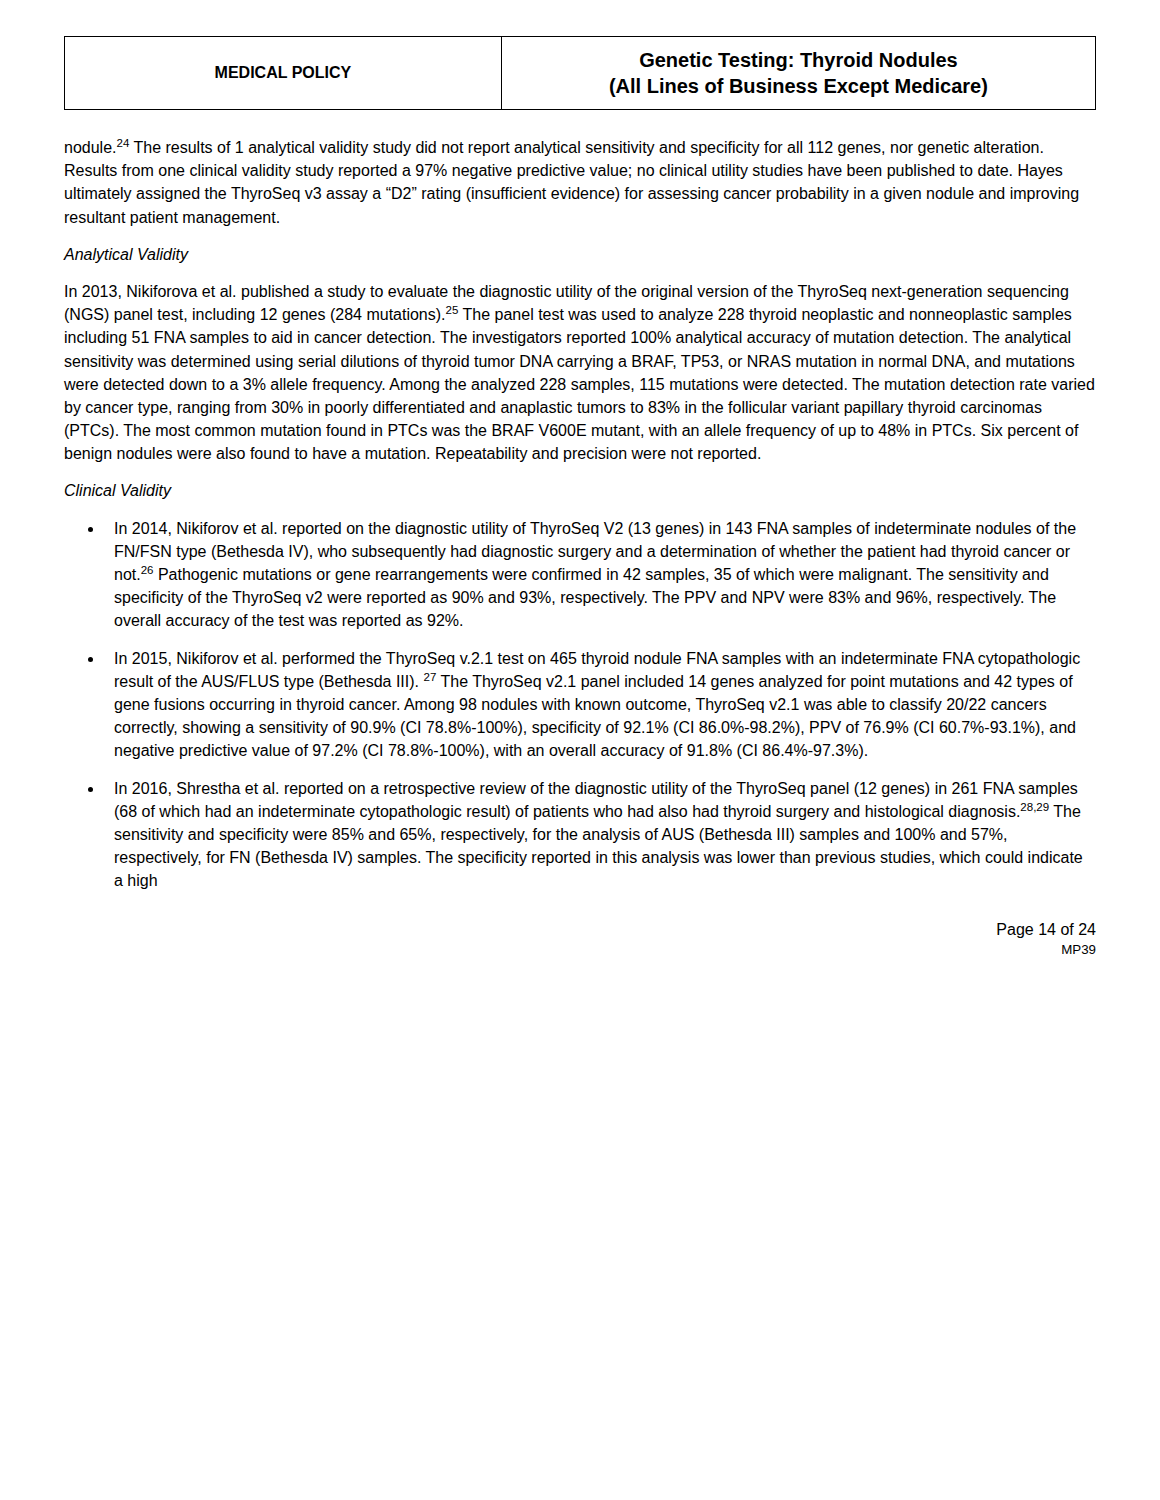| MEDICAL POLICY | Genetic Testing: Thyroid Nodules (All Lines of Business Except Medicare) |
nodule.24 The results of 1 analytical validity study did not report analytical sensitivity and specificity for all 112 genes, nor genetic alteration. Results from one clinical validity study reported a 97% negative predictive value; no clinical utility studies have been published to date. Hayes ultimately assigned the ThyroSeq v3 assay a “D2” rating (insufficient evidence) for assessing cancer probability in a given nodule and improving resultant patient management.
Analytical Validity
In 2013, Nikiforova et al. published a study to evaluate the diagnostic utility of the original version of the ThyroSeq next-generation sequencing (NGS) panel test, including 12 genes (284 mutations).25 The panel test was used to analyze 228 thyroid neoplastic and nonneoplastic samples including 51 FNA samples to aid in cancer detection. The investigators reported 100% analytical accuracy of mutation detection. The analytical sensitivity was determined using serial dilutions of thyroid tumor DNA carrying a BRAF, TP53, or NRAS mutation in normal DNA, and mutations were detected down to a 3% allele frequency. Among the analyzed 228 samples, 115 mutations were detected. The mutation detection rate varied by cancer type, ranging from 30% in poorly differentiated and anaplastic tumors to 83% in the follicular variant papillary thyroid carcinomas (PTCs). The most common mutation found in PTCs was the BRAF V600E mutant, with an allele frequency of up to 48% in PTCs. Six percent of benign nodules were also found to have a mutation. Repeatability and precision were not reported.
Clinical Validity
In 2014, Nikiforov et al. reported on the diagnostic utility of ThyroSeq V2 (13 genes) in 143 FNA samples of indeterminate nodules of the FN/FSN type (Bethesda IV), who subsequently had diagnostic surgery and a determination of whether the patient had thyroid cancer or not.26 Pathogenic mutations or gene rearrangements were confirmed in 42 samples, 35 of which were malignant. The sensitivity and specificity of the ThyroSeq v2 were reported as 90% and 93%, respectively. The PPV and NPV were 83% and 96%, respectively. The overall accuracy of the test was reported as 92%.
In 2015, Nikiforov et al. performed the ThyroSeq v.2.1 test on 465 thyroid nodule FNA samples with an indeterminate FNA cytopathologic result of the AUS/FLUS type (Bethesda III). 27 The ThyroSeq v2.1 panel included 14 genes analyzed for point mutations and 42 types of gene fusions occurring in thyroid cancer. Among 98 nodules with known outcome, ThyroSeq v2.1 was able to classify 20/22 cancers correctly, showing a sensitivity of 90.9% (CI 78.8%-100%), specificity of 92.1% (CI 86.0%-98.2%), PPV of 76.9% (CI 60.7%-93.1%), and negative predictive value of 97.2% (CI 78.8%-100%), with an overall accuracy of 91.8% (CI 86.4%-97.3%).
In 2016, Shrestha et al. reported on a retrospective review of the diagnostic utility of the ThyroSeq panel (12 genes) in 261 FNA samples (68 of which had an indeterminate cytopathologic result) of patients who had also had thyroid surgery and histological diagnosis.28,29 The sensitivity and specificity were 85% and 65%, respectively, for the analysis of AUS (Bethesda III) samples and 100% and 57%, respectively, for FN (Bethesda IV) samples. The specificity reported in this analysis was lower than previous studies, which could indicate a high
Page 14 of 24
MP39